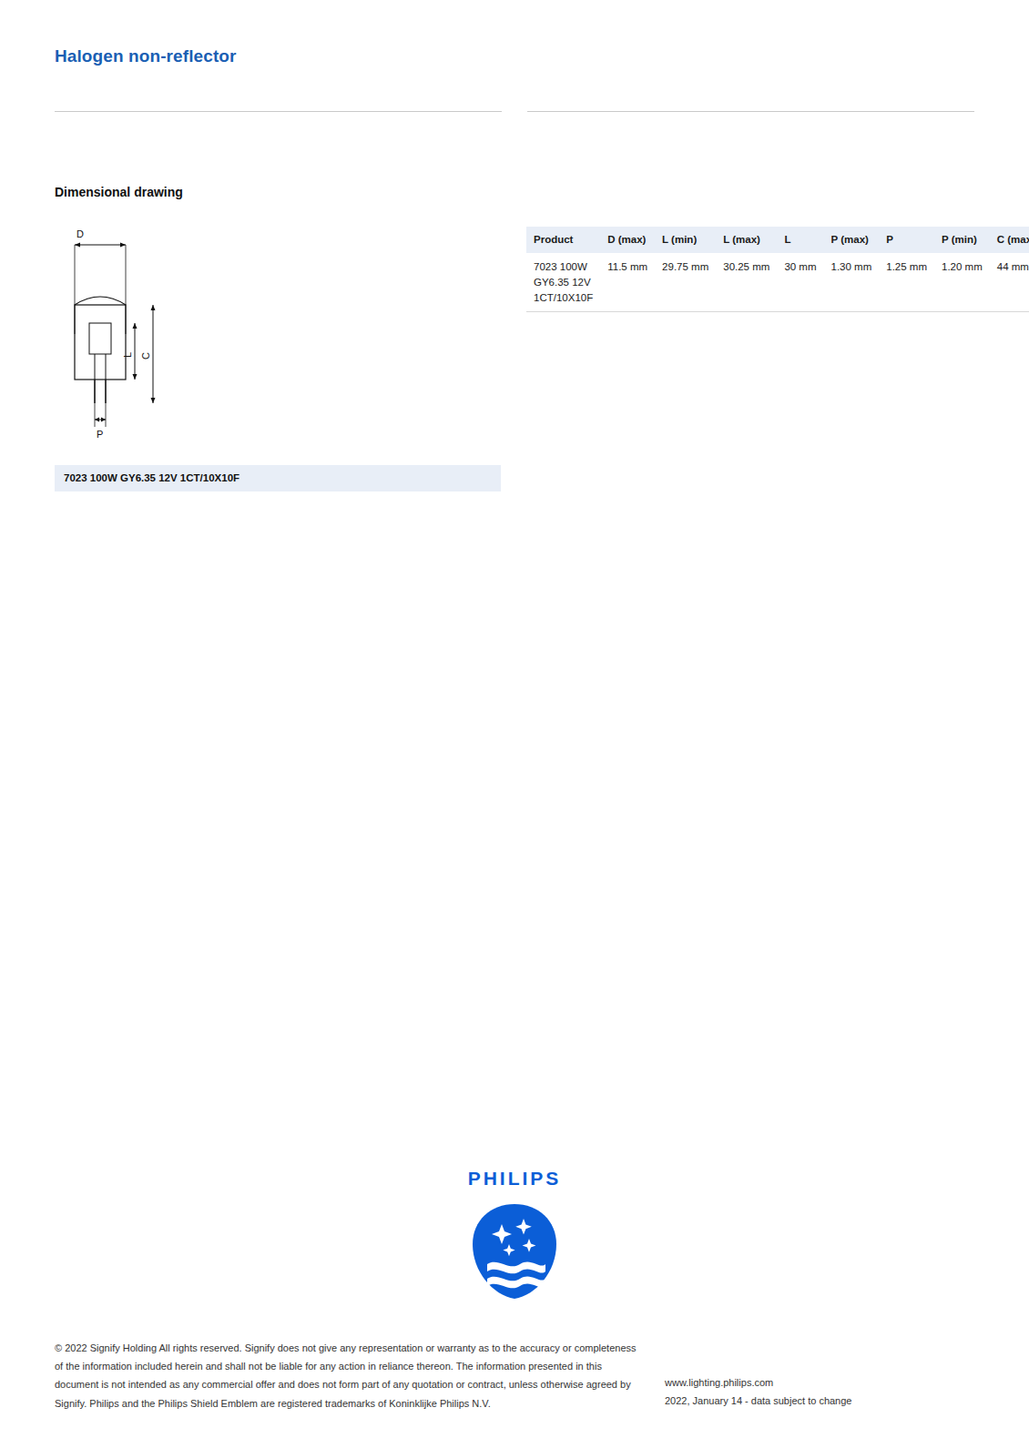Halogen non-reflector
Dimensional drawing
D L C P
7023 100W GY6.35 12V 1CT/10X10F
| Product | D (max) | L (min) | L (max) | L | P (max) | P | P (min) | C (max) |
| --- | --- | --- | --- | --- | --- | --- | --- | --- |
| 7023 100W GY6.35 12V 1CT/10X10F | 11.5 mm | 29.75 mm | 30.25 mm | 30 mm | 1.30 mm | 1.25 mm | 1.20 mm | 44 mm |
PHILIPS
© 2022 Signify Holding All rights reserved. Signify does not give any representation or warranty as to the accuracy or completeness of the information included herein and shall not be liable for any action in reliance thereon. The information presented in this document is not intended as any commercial offer and does not form part of any quotation or contract, unless otherwise agreed by Signify. Philips and the Philips Shield Emblem are registered trademarks of Koninklijke Philips N.V.
www.lighting.philips.com
2022, January 14 - data subject to change